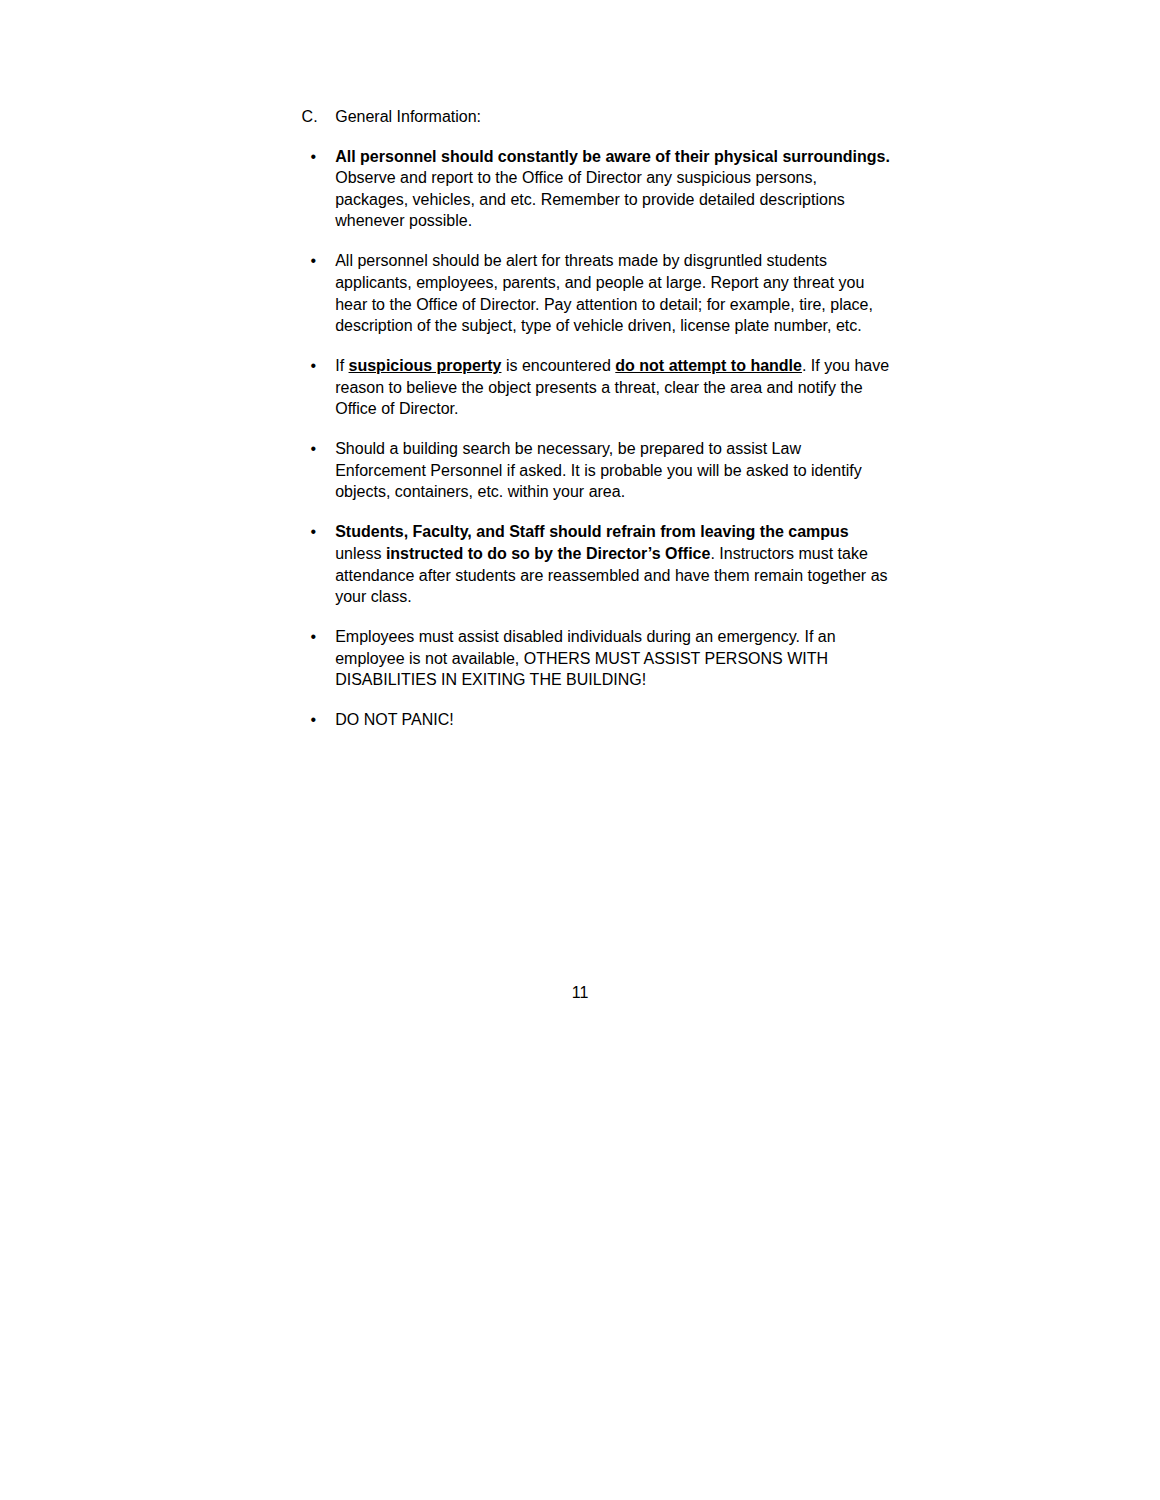C. General Information:
All personnel should constantly be aware of their physical surroundings. Observe and report to the Office of Director any suspicious persons, packages, vehicles, and etc. Remember to provide detailed descriptions whenever possible.
All personnel should be alert for threats made by disgruntled students applicants, employees, parents, and people at large. Report any threat you hear to the Office of Director. Pay attention to detail; for example, tire, place, description of the subject, type of vehicle driven, license plate number, etc.
If suspicious property is encountered do not attempt to handle. If you have reason to believe the object presents a threat, clear the area and notify the Office of Director.
Should a building search be necessary, be prepared to assist Law Enforcement Personnel if asked. It is probable you will be asked to identify objects, containers, etc. within your area.
Students, Faculty, and Staff should refrain from leaving the campus unless instructed to do so by the Director’s Office. Instructors must take attendance after students are reassembled and have them remain together as your class.
Employees must assist disabled individuals during an emergency. If an employee is not available, OTHERS MUST ASSIST PERSONS WITH DISABILITIES IN EXITING THE BUILDING!
DO NOT PANIC!
11